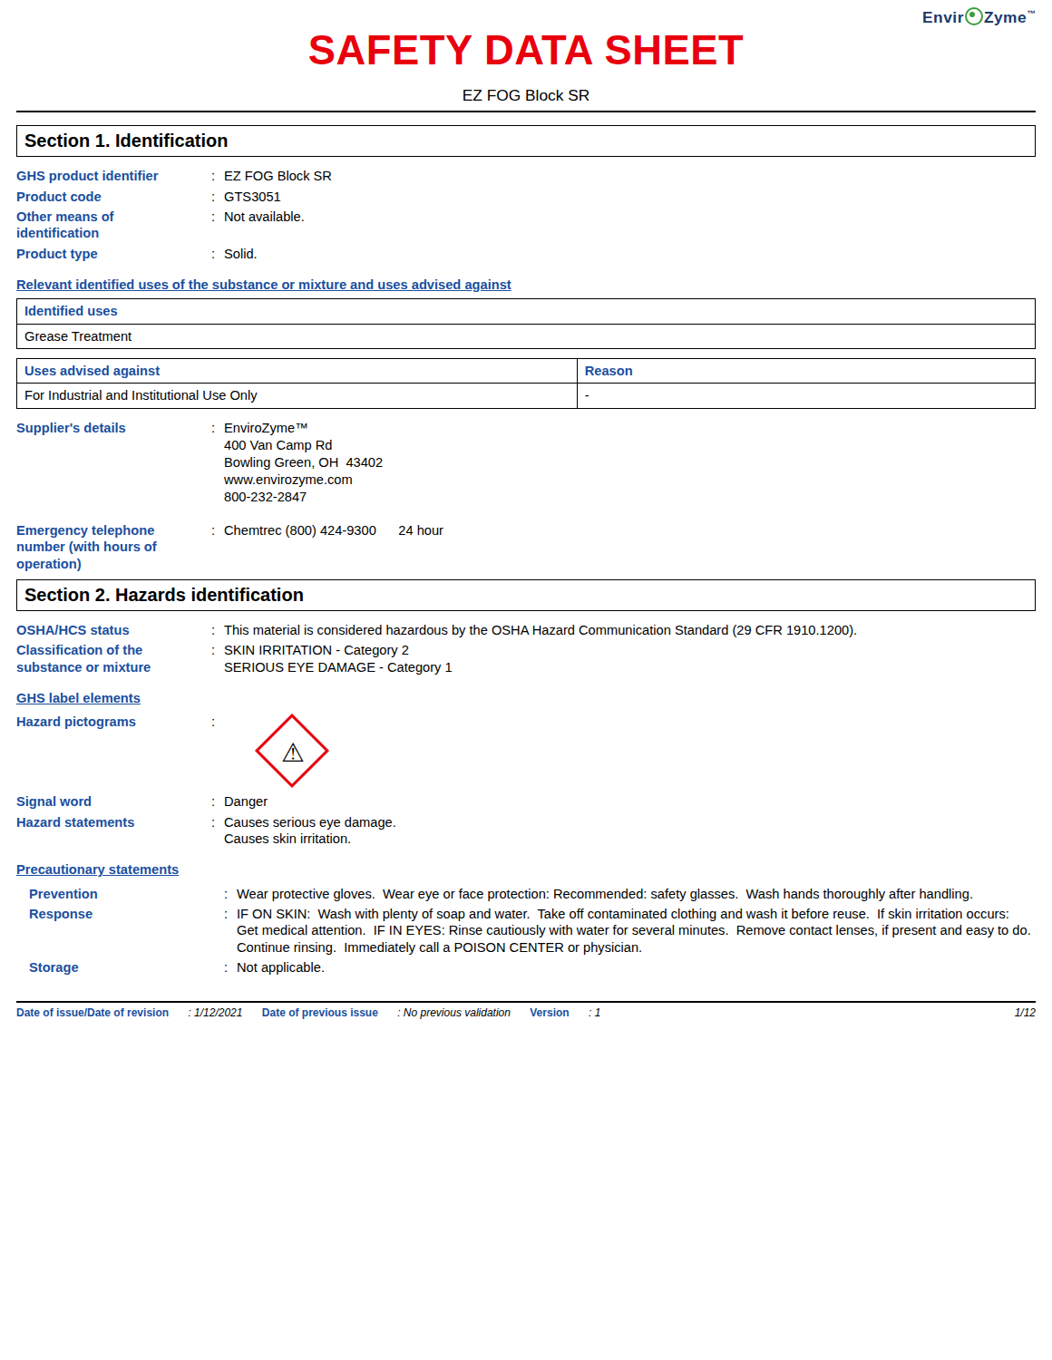Envir Zyme™
SAFETY DATA SHEET
EZ FOG Block SR
Section 1. Identification
| GHS product identifier | : | EZ FOG Block SR |
| Product code | : | GTS3051 |
| Other means of identification | : | Not available. |
| Product type | : | Solid. |
Relevant identified uses of the substance or mixture and uses advised against
| Identified uses |
| --- |
| Grease Treatment |
| Uses advised against | Reason |
| --- | --- |
| For Industrial and Institutional Use Only | - |
| Supplier's details | : | EnviroZyme™ 400 Van Camp Rd Bowling Green, OH 43402 www.envirozyme.com 800-232-2847 |
| Emergency telephone number (with hours of operation) | : | Chemtrec (800) 424-9300 24 hour |
Section 2. Hazards identification
| OSHA/HCS status | : | This material is considered hazardous by the OSHA Hazard Communication Standard (29 CFR 1910.1200). |
| Classification of the substance or mixture | : | SKIN IRRITATION - Category 2 SERIOUS EYE DAMAGE - Category 1 |
GHS label elements
| Hazard pictograms | : | ⚠ |
| Signal word | : | Danger |
| Hazard statements | : | Causes serious eye damage. Causes skin irritation. |
Precautionary statements
| Prevention | : | Wear protective gloves. Wear eye or face protection: Recommended: safety glasses. Wash hands thoroughly after handling. |
| Response | : | IF ON SKIN: Wash with plenty of soap and water. Take off contaminated clothing and wash it before reuse. If skin irritation occurs: Get medical attention. IF IN EYES: Rinse cautiously with water for several minutes. Remove contact lenses, if present and easy to do. Continue rinsing. Immediately call a POISON CENTER or physician. |
| Storage | : | Not applicable. |
Date of issue/Date of revision : 1/12/2021 Date of previous issue : No previous validation Version : 1
1/12